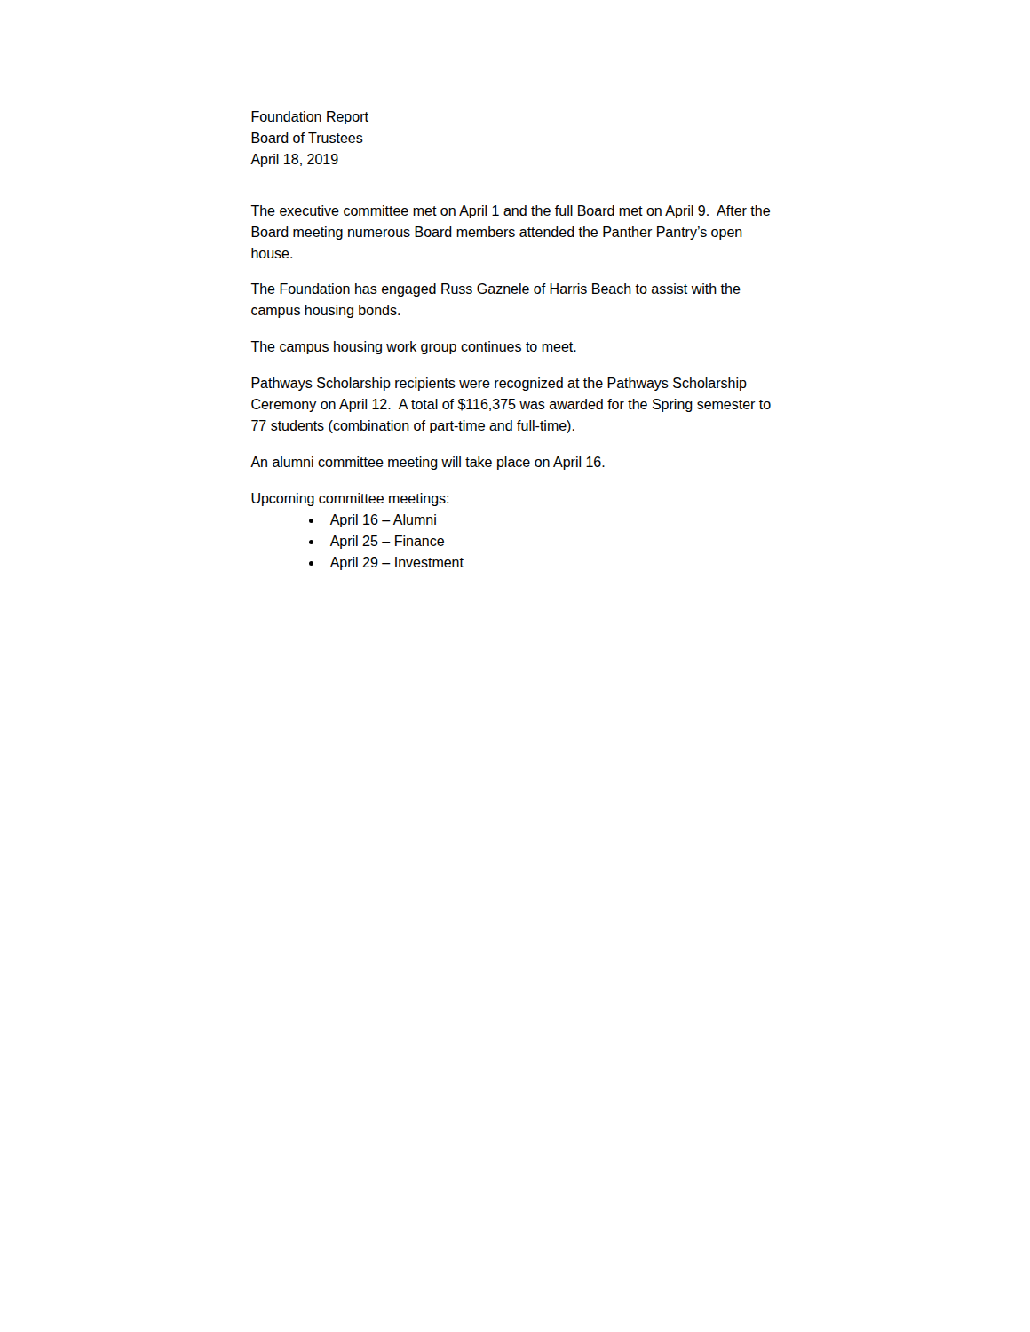Foundation Report
Board of Trustees
April 18, 2019
The executive committee met on April 1 and the full Board met on April 9. After the Board meeting numerous Board members attended the Panther Pantry’s open house.
The Foundation has engaged Russ Gaznele of Harris Beach to assist with the campus housing bonds.
The campus housing work group continues to meet.
Pathways Scholarship recipients were recognized at the Pathways Scholarship Ceremony on April 12. A total of $116,375 was awarded for the Spring semester to 77 students (combination of part-time and full-time).
An alumni committee meeting will take place on April 16.
Upcoming committee meetings:
April 16 – Alumni
April 25 – Finance
April 29 – Investment